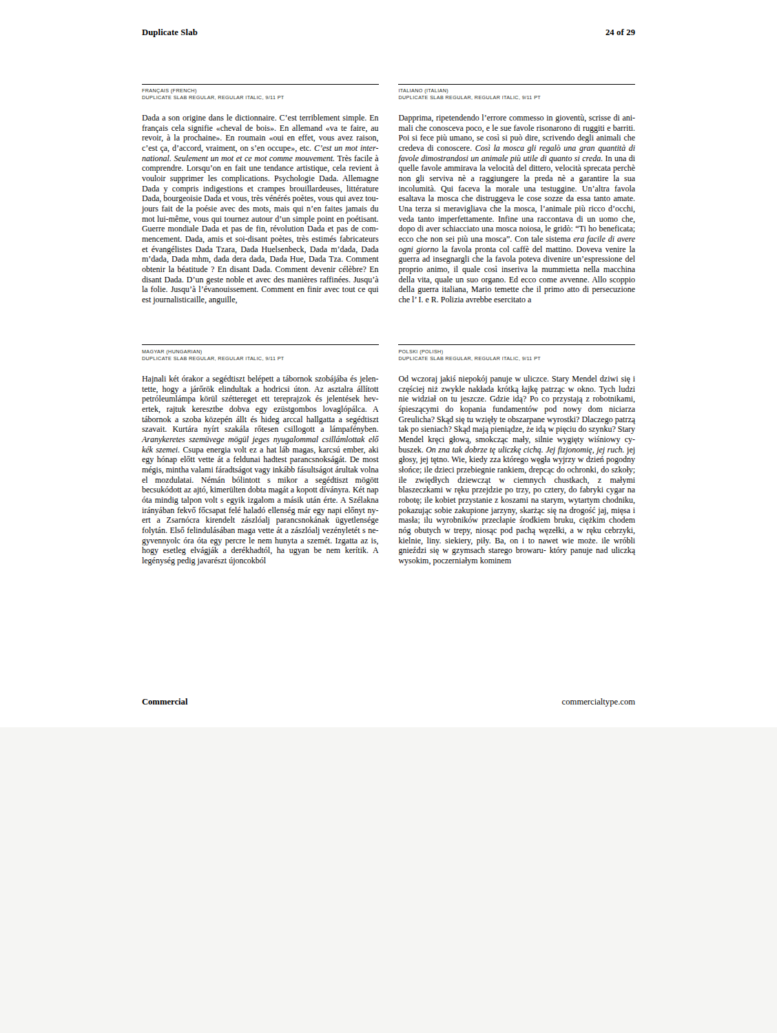Duplicate Slab
24 of 29
Français (French)
Duplicate Slab Regular, Regular Italic, 9/11 pt
Dada a son origine dans le dictionnaire. C’est terriblement simple. En français cela signifie «cheval de bois». En allemand «va te faire, au revoir, à la prochaine». En roumain «oui en effet, vous avez raison, c’est ça, d’accord, vraiment, on s’en occupe», etc. C’est un mot international. Seulement un mot et ce mot comme mouvement. Très facile à comprendre. Lorsqu’on en fait une tendance artistique, cela revient à vouloir supprimer les complications. Psychologie Dada. Allemagne Dada y compris indigestions et crampes brouillardeuses, littérature Dada, bourgeoisie Dada et vous, très vénérés poètes, vous qui avez toujours fait de la poésie avec des mots, mais qui n’en faites jamais du mot lui-même, vous qui tournez autour d’un simple point en poétisant. Guerre mondiale Dada et pas de fin, révolution Dada et pas de commencement. Dada, amis et soi-disant poètes, très estimés fabricateurs et évangélistes Dada Tzara, Dada Huelsenbeck, Dada m’dada, Dada m’dada, Dada mhm, dada dera dada, Dada Hue, Dada Tza. Comment obtenir la béatitude ? En disant Dada. Comment devenir célèbre? En disant Dada. D’un geste noble et avec des manières raffinées. Jusqu’à la folie. Jusqu’à l’évanouissement. Comment en finir avec tout ce qui est journalisticaille, anguille,
Italiano (Italian)
Duplicate Slab Regular, Regular Italic, 9/11 pt
Dapprima, ripetendendo l’errore commesso in gioventù, scrisse di animali che conosceva poco, e le sue favole risonarono di ruggiti e barriti. Poi si fece più umano, se così si può dire, scrivendo degli animali che credeva di conoscere. Così la mosca gli regalò una gran quantità di favole dimostrandosi un animale più utile di quanto si creda. In una di quelle favole ammirava la velocità del dittero, velocità sprecata perchè non gli serviva nè a raggiungere la preda nè a garantire la sua incolumità. Qui faceva la morale una testuggine. Un’altra favola esaltava la mosca che distruggeva le cose sozze da essa tanto amate. Una terza si meravigliava che la mosca, l’animale più ricco d’occhi, veda tanto imperfettamente. Infine una raccontava di un uomo che, dopo di aver schiacciato una mosca noiosa, le gridò: “Ti ho beneficata; ecco che non sei più una mosca”. Con tale sistema era facile di avere ogni giorno la favola pronta col caffè del mattino. Doveva venire la guerra ad insegnargli che la favola poteva divenire un’espressione del proprio animo, il quale così inseriva la mummietta nella macchina della vita, quale un suo organo. Ed ecco come avvenne. Allo scoppio della guerra italiana, Mario temette che il primo atto di persecuzione che l’ I. e R. Polizia avrebbe esercitato a
Magyar (Hungarian)
Duplicate Slab Regular, Regular Italic, 9/11 pt
Hajnali két órakor a segédtiszt belépett a tábornok szobájába és jelentette, hogy a járőrök elindultak a hodricsi úton. Az asztalra állított petróleumlámpa körül széttereget ett tereprajzok és jelentések hevertek, rajtuk keresztbe dobva egy ezüstgombos lovaglópálca. A tábornok a szoba közepén állt és hideg arccal hallgatta a segédtiszt szavait. Kurtára nyírt szakála rőtesen csillogott a lámpafényben. Aranykeretes szemüvege mögül jeges nyugalommal csillámlottak elő kék szemei. Csupa energia volt ez a hat láb magas, karcsú ember, aki egy hónap előtt vette át a feldunai hadtest parancsnokságát. De most mégis, mintha valami fáradtságot vagy inkább fásultságot árultak volna el mozdulatai. Némán bólintott s mikor a segédtiszt mögött becsukódott az ajtó, kimerülten dobta magát a kopott díványra. Két nap óta mindig talpon volt s egyik izgalom a másik után érte. A Szélakna irányában fekvő főcsapat felé haladó ellenség már egy napi előnyt nyert a Zsarnócra kirendelt zászlóalj parancsnokának ügyetlensége folytán. Első felindulásában maga vette át a zászlóalj vezényletét s negyvennyolc óra óta egy percre le nem hunyta a szemét. Izgatta az is, hogy esetleg elvágják a derékhadtól, ha ugyan be nem kerítik. A legénység pedig javarészt újoncokból
Polski (Polish)
Duplicate Slab Regular, Regular Italic, 9/11 pt
Od wczoraj jakiś niepokój panuje w uliczce. Stary Mendel dziwi się i częściej niż zwykle nakłada krótką łajkę patrząc w okno. Tych ludzi nie widział on tu jeszcze. Gdzie idą? Po co przystają z robotnikami, śpieszącymi do kopania fundamentów pod nowy dom niciarza Greulicha? Skąd się tu wzięły te obszarpane wyrostki? Dlaczego patrzą tak po sieniach? Skąd mają pieniądze, że idą w pięciu do szynku? Stary Mendel kręci głową, smokcząc mały, silnie wygięty wiśniowy cybuszek. On zna tak dobrze tę uliczkę cichą. Jej fizjonomię, jej ruch. jej głosy, jej tętno. Wie, kiedy zza którego węgła wyjrzy w dzień pogodny słońce; ile dzieci przebiegnie rankiem, drepcąc do ochronki, do szkoły; ile zwiędłych dziewcząt w ciemnych chustkach, z małymi blaszeczkami w ręku przejdzie po trzy, po cztery, do fabryki cygar na robotę; ile kobiet przystanie z koszami na starym, wytartym chodniku, pokazując sobie zakupione jarzyny, skarżąc się na drogość jaj, mięsa i masła; ilu wyrobników przecłapie środkiem bruku, ciężkim chodem nóg obutych w trepy, niosąc pod pachą węzełki, a w ręku cebrzyki, kielnie, liny. siekiery, piły. Ba, on i to nawet wie może. ile wróbli gnieździ się w gzymsach starego browaru- który panuje nad uliczką wysokim, poczerniałym kominem
Commercial
commercialtype.com